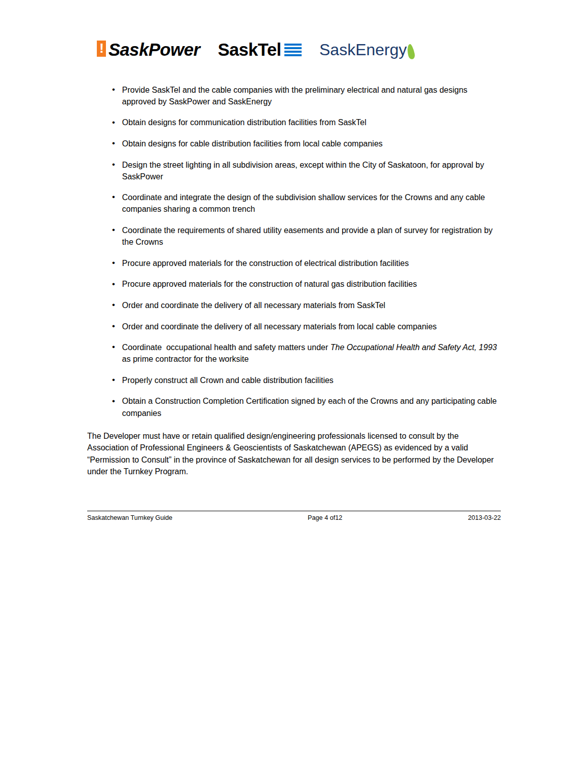!Sask Power
SaskTel
SaskEnergy
Provide SaskTel and the cable companies with the preliminary electrical and natural gas designs approved by SaskPower and SaskEnergy
Obtain designs for communication distribution facilities from SaskTel
Obtain designs for cable distribution facilities from local cable companies
Design the street lighting in all subdivision areas, except within the City of Saskatoon, for approval by SaskPower
Coordinate and integrate the design of the subdivision shallow services for the Crowns and any cable companies sharing a common trench
Coordinate the requirements of shared utility easements and provide a plan of survey for registration by the Crowns
Procure approved materials for the construction of electrical distribution facilities
Procure approved materials for the construction of natural gas distribution facilities
Order and coordinate the delivery of all necessary materials from SaskTel
Order and coordinate the delivery of all necessary materials from local cable companies
Coordinate occupational health and safety matters under The Occupational Health and Safety Act, 1993 as prime contractor for the worksite
Properly construct all Crown and cable distribution facilities
Obtain a Construction Completion Certification signed by each of the Crowns and any participating cable companies
The Developer must have or retain qualified design/engineering professionals licensed to consult by the Association of Professional Engineers & Geoscientists of Saskatchewan (APEGS) as evidenced by a valid “Permission to Consult” in the province of Saskatchewan for all design services to be performed by the Developer under the Turnkey Program.
Saskatchewan Turnkey Guide
Page 4 of12
2013-03-22